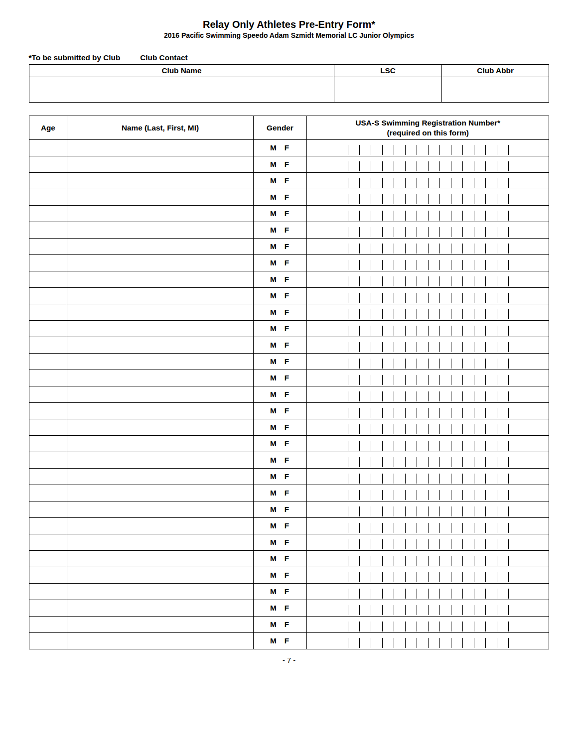Relay Only Athletes Pre-Entry Form*
2016 Pacific Swimming Speedo Adam Szmidt Memorial LC Junior Olympics
*To be submitted by Club Club Contact
| Club Name | LSC | Club Abbr |
| --- | --- | --- |
| Age | Name (Last, First, MI) | Gender | USA-S Swimming Registration Number* (required on this form) |
| --- | --- | --- | --- |
| | | M F | |
| | | M F | |
| | | M F | |
| | | M F | |
| | | M F | |
| | | M F | |
| | | M F | |
| | | M F | |
| | | M F | |
| | | M F | |
| | | M F | |
| | | M F | |
| | | M F | |
| | | M F | |
| | | M F | |
| | | M F | |
| | | M F | |
| | | M F | |
| | | M F | |
| | | M F | |
| | | M F | |
| | | M F | |
| | | M F | |
| | | M F | |
| | | M F | |
| | | M F | |
| | | M F | |
| | | M F | |
| | | M F | |
| | | M F | |
| | | M F | |
- 7 -